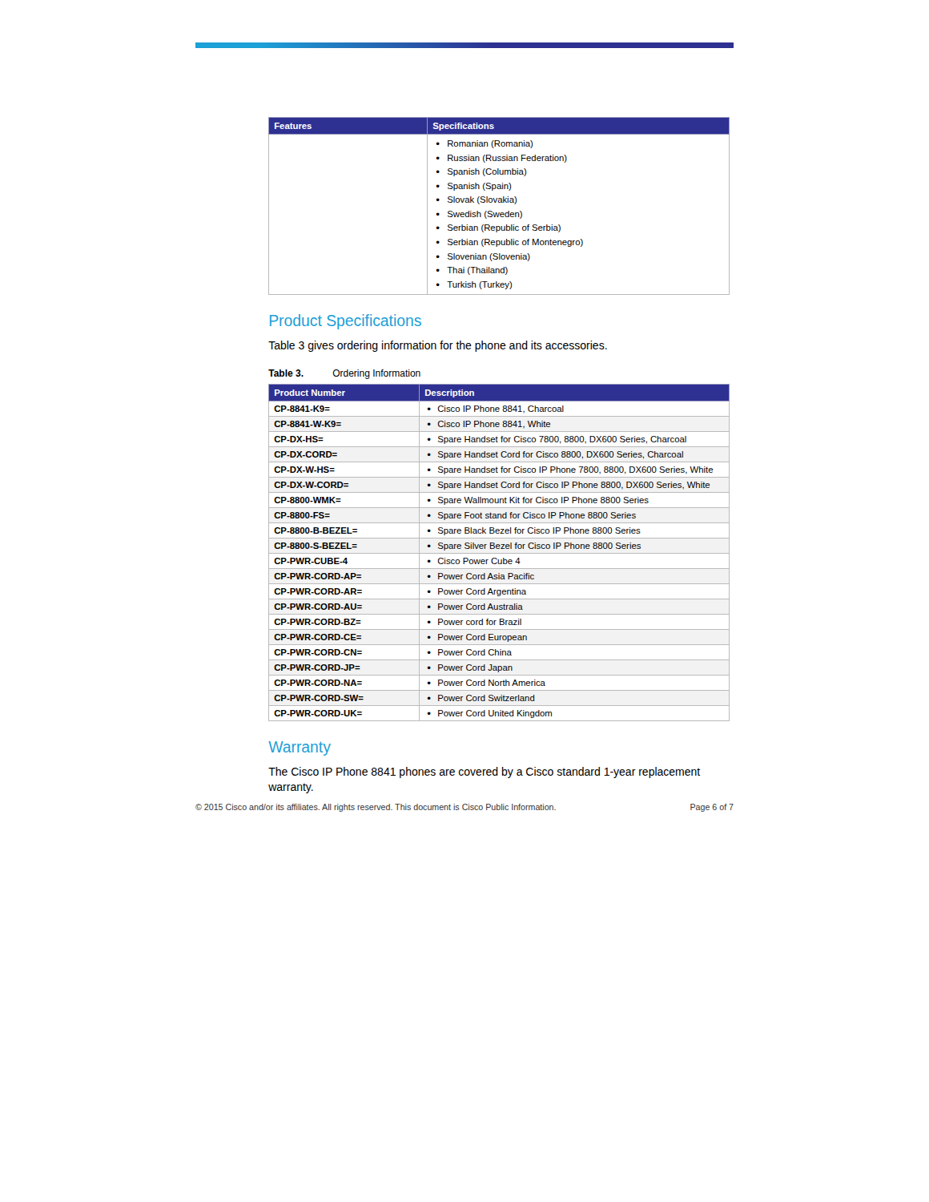| Features | Specifications |
| --- | --- |
| | Romanian (Romania) Russian (Russian Federation) Spanish (Columbia) Spanish (Spain) Slovak (Slovakia) Swedish (Sweden) Serbian (Republic of Serbia) Serbian (Republic of Montenegro) Slovenian (Slovenia) Thai (Thailand) Turkish (Turkey) |
Product Specifications
Table 3 gives ordering information for the phone and its accessories.
Table 3. Ordering Information
| Product Number | Description |
| --- | --- |
| CP-8841-K9= | Cisco IP Phone 8841, Charcoal |
| CP-8841-W-K9= | Cisco IP Phone 8841, White |
| CP-DX-HS= | Spare Handset for Cisco 7800, 8800, DX600 Series, Charcoal |
| CP-DX-CORD= | Spare Handset Cord for Cisco 8800, DX600 Series, Charcoal |
| CP-DX-W-HS= | Spare Handset for Cisco IP Phone 7800, 8800, DX600 Series, White |
| CP-DX-W-CORD= | Spare Handset Cord for Cisco IP Phone 8800, DX600 Series, White |
| CP-8800-WMK= | Spare Wallmount Kit for Cisco IP Phone 8800 Series |
| CP-8800-FS= | Spare Foot stand for Cisco IP Phone 8800 Series |
| CP-8800-B-BEZEL= | Spare Black Bezel for Cisco IP Phone 8800 Series |
| CP-8800-S-BEZEL= | Spare Silver Bezel for Cisco IP Phone 8800 Series |
| CP-PWR-CUBE-4 | Cisco Power Cube 4 |
| CP-PWR-CORD-AP= | Power Cord Asia Pacific |
| CP-PWR-CORD-AR= | Power Cord Argentina |
| CP-PWR-CORD-AU= | Power Cord Australia |
| CP-PWR-CORD-BZ= | Power cord for Brazil |
| CP-PWR-CORD-CE= | Power Cord European |
| CP-PWR-CORD-CN= | Power Cord China |
| CP-PWR-CORD-JP= | Power Cord Japan |
| CP-PWR-CORD-NA= | Power Cord North America |
| CP-PWR-CORD-SW= | Power Cord Switzerland |
| CP-PWR-CORD-UK= | Power Cord United Kingdom |
Warranty
The Cisco IP Phone 8841 phones are covered by a Cisco standard 1-year replacement warranty.
© 2015 Cisco and/or its affiliates. All rights reserved. This document is Cisco Public Information. Page 6 of 7